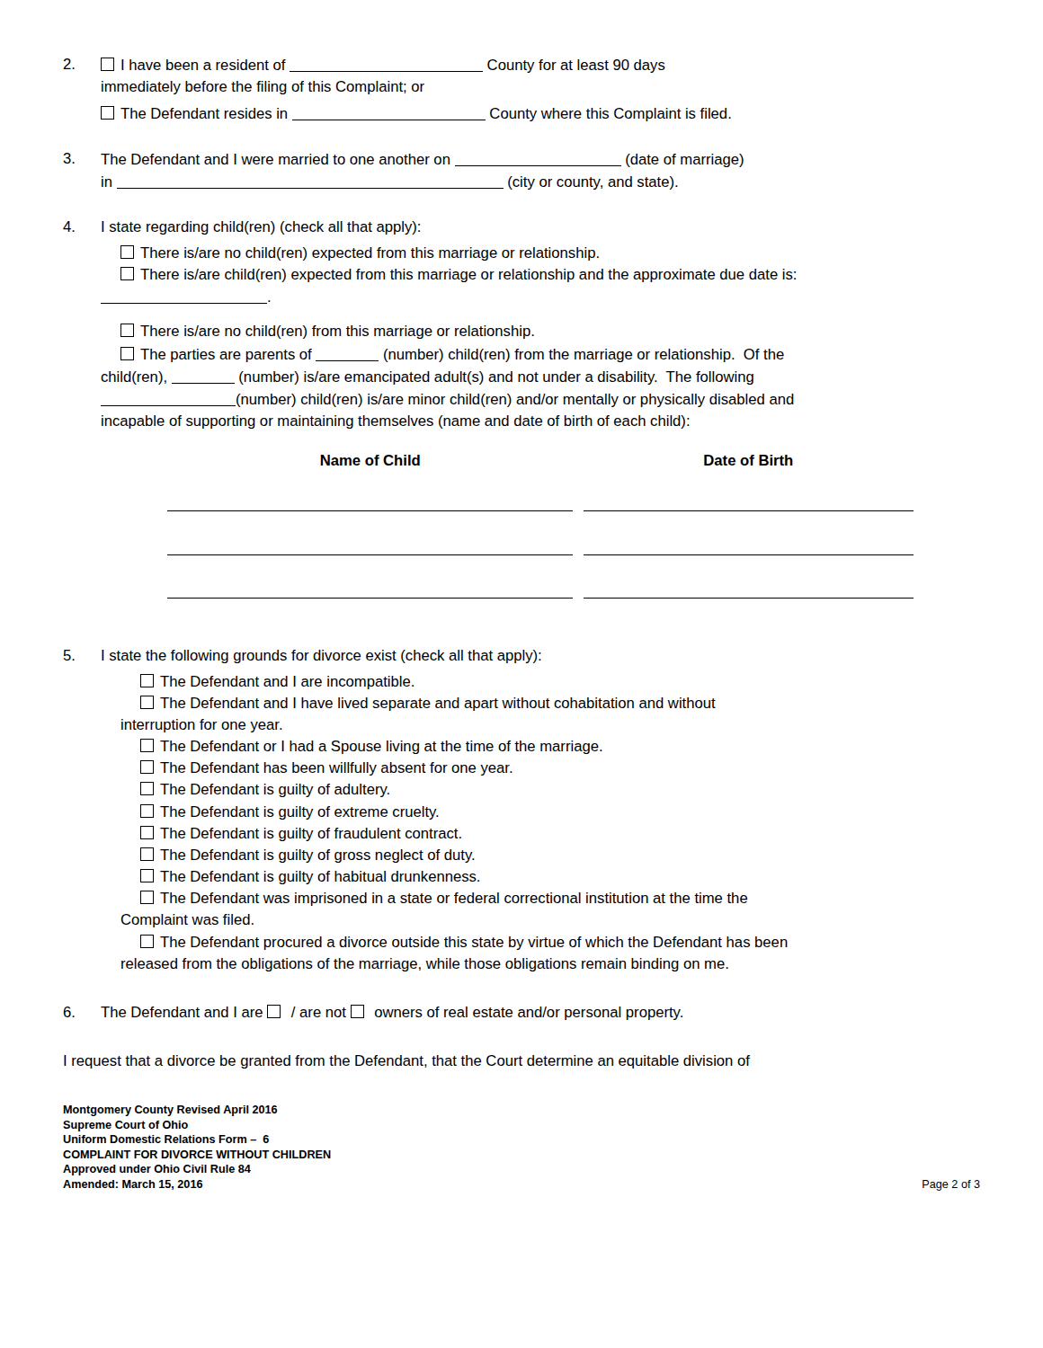2. I have been a resident of County for at least 90 days
immediately before the filing of this Complaint; or
The Defendant resides in County where this Complaint is filed.
3. The Defendant and I were married to one another on (date of marriage)
in (city or county, and state).
4. I state regarding child(ren) (check all that apply):
There is/are no child(ren) expected from this marriage or relationship.
There is/are child(ren) expected from this marriage or relationship and the approximate due date is:
.
There is/are no child(ren) from this marriage or relationship.
The parties are parents of (number) child(ren) from the marriage or relationship. Of the
child(ren), (number) is/are emancipated adult(s) and not under a disability. The following
(number) child(ren) is/are minor child(ren) and/or mentally or physically disabled and
incapable of supporting or maintaining themselves (name and date of birth of each child):
| Name of Child | Date of Birth |
| --- | --- |
5. I state the following grounds for divorce exist (check all that apply):
The Defendant and I are incompatible.
The Defendant and I have lived separate and apart without cohabitation and without
interruption for one year.
The Defendant or I had a Spouse living at the time of the marriage.
The Defendant has been willfully absent for one year.
The Defendant is guilty of adultery.
The Defendant is guilty of extreme cruelty.
The Defendant is guilty of fraudulent contract.
The Defendant is guilty of gross neglect of duty.
The Defendant is guilty of habitual drunkenness.
The Defendant was imprisoned in a state or federal correctional institution at the time the
Complaint was filed.
The Defendant procured a divorce outside this state by virtue of which the Defendant has been
released from the obligations of the marriage, while those obligations remain binding on me.
6. The Defendant and I are / are not owners of real estate and/or personal property.
I request that a divorce be granted from the Defendant, that the Court determine an equitable division of
Montgomery County Revised April 2016
Supreme Court of Ohio
Uniform Domestic Relations Form – 6
COMPLAINT FOR DIVORCE WITHOUT CHILDREN
Approved under Ohio Civil Rule 84
Amended: March 15, 2016 Page 2 of 3